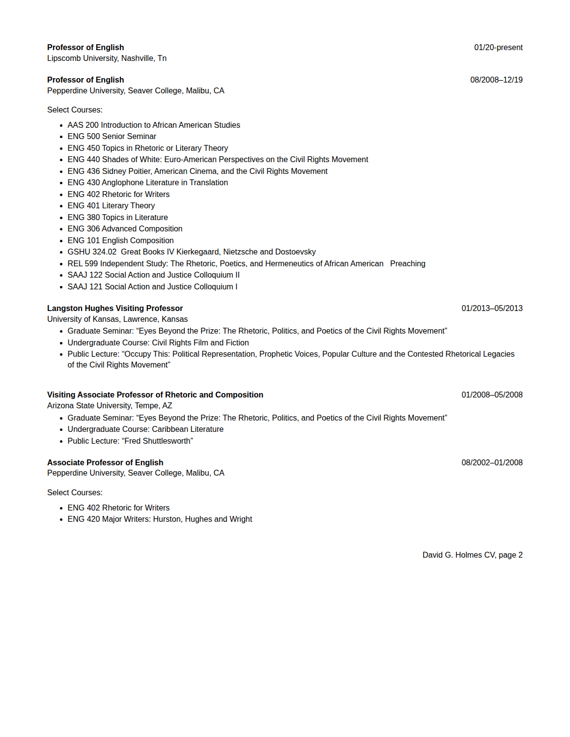Professor of English 01/20-present
Lipscomb University, Nashville, Tn
Professor of English 08/2008–12/19
Pepperdine University, Seaver College, Malibu, CA
Select Courses:
AAS 200 Introduction to African American Studies
ENG 500 Senior Seminar
ENG 450 Topics in Rhetoric or Literary Theory
ENG 440 Shades of White: Euro-American Perspectives on the Civil Rights Movement
ENG 436 Sidney Poitier, American Cinema, and the Civil Rights Movement
ENG 430 Anglophone Literature in Translation
ENG 402 Rhetoric for Writers
ENG 401 Literary Theory
ENG 380 Topics in Literature
ENG 306 Advanced Composition
ENG 101 English Composition
GSHU 324.02 Great Books IV Kierkegaard, Nietzsche and Dostoevsky
REL 599 Independent Study: The Rhetoric, Poetics, and Hermeneutics of African American Preaching
SAAJ 122 Social Action and Justice Colloquium II
SAAJ 121 Social Action and Justice Colloquium I
Langston Hughes Visiting Professor 01/2013–05/2013
University of Kansas, Lawrence, Kansas
Graduate Seminar: “Eyes Beyond the Prize: The Rhetoric, Politics, and Poetics of the Civil Rights Movement”
Undergraduate Course: Civil Rights Film and Fiction
Public Lecture: “Occupy This: Political Representation, Prophetic Voices, Popular Culture and the Contested Rhetorical Legacies of the Civil Rights Movement”
Visiting Associate Professor of Rhetoric and Composition 01/2008–05/2008
Arizona State University, Tempe, AZ
Graduate Seminar: “Eyes Beyond the Prize: The Rhetoric, Politics, and Poetics of the Civil Rights Movement”
Undergraduate Course: Caribbean Literature
Public Lecture: “Fred Shuttlesworth”
Associate Professor of English 08/2002–01/2008
Pepperdine University, Seaver College, Malibu, CA
Select Courses:
ENG 402 Rhetoric for Writers
ENG 420 Major Writers: Hurston, Hughes and Wright
David G. Holmes CV, page 2